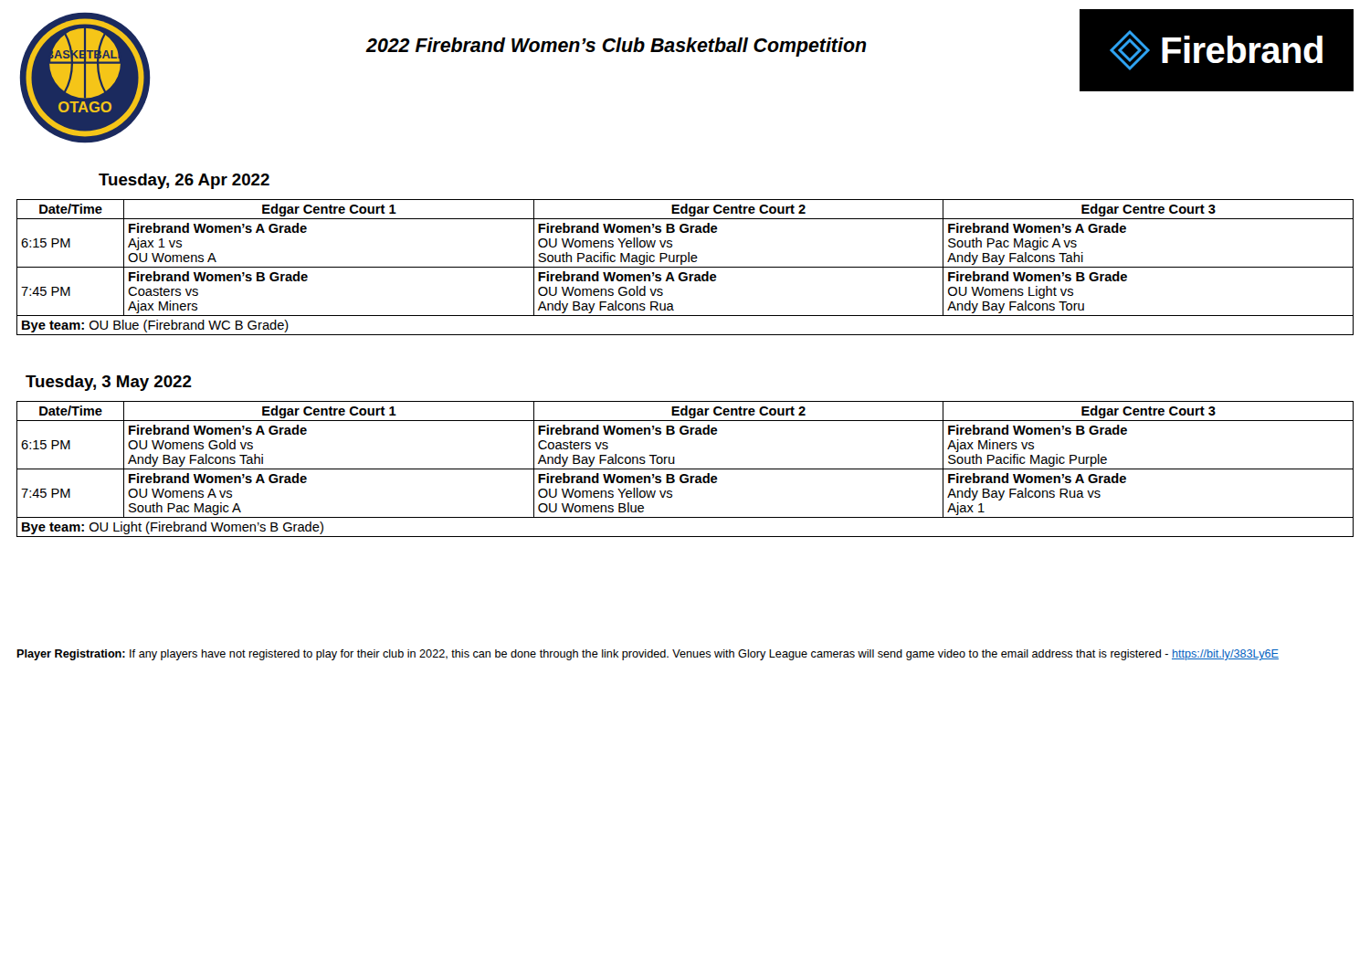BASKETBALL OTAGO
2022 Firebrand Women’s Club Basketball Competition
Firebrand
Tuesday, 26 Apr 2022
| Date/Time | Edgar Centre Court 1 | Edgar Centre Court 2 | Edgar Centre Court 3 |
| --- | --- | --- | --- |
| 6:15 PM | Firebrand Women’s A Grade Ajax 1 vs OU Womens A | Firebrand Women’s B Grade OU Womens Yellow vs South Pacific Magic Purple | Firebrand Women’s A Grade South Pac Magic A vs Andy Bay Falcons Tahi |
| 7:45 PM | Firebrand Women’s B Grade Coasters vs Ajax Miners | Firebrand Women’s A Grade OU Womens Gold vs Andy Bay Falcons Rua | Firebrand Women’s B Grade OU Womens Light vs Andy Bay Falcons Toru |
| Bye team: OU Blue (Firebrand WC B Grade) |
Tuesday, 3 May 2022
| Date/Time | Edgar Centre Court 1 | Edgar Centre Court 2 | Edgar Centre Court 3 |
| --- | --- | --- | --- |
| 6:15 PM | Firebrand Women’s A Grade OU Womens Gold vs Andy Bay Falcons Tahi | Firebrand Women’s B Grade Coasters vs Andy Bay Falcons Toru | Firebrand Women’s B Grade Ajax Miners vs South Pacific Magic Purple |
| 7:45 PM | Firebrand Women’s A Grade OU Womens A vs South Pac Magic A | Firebrand Women’s B Grade OU Womens Yellow vs OU Womens Blue | Firebrand Women’s A Grade Andy Bay Falcons Rua vs Ajax 1 |
| Bye team: OU Light (Firebrand Women’s B Grade) |
Player Registration: If any players have not registered to play for their club in 2022, this can be done through the link provided. Venues with Glory League cameras will send game video to the email address that is registered - https://bit.ly/383Ly6E